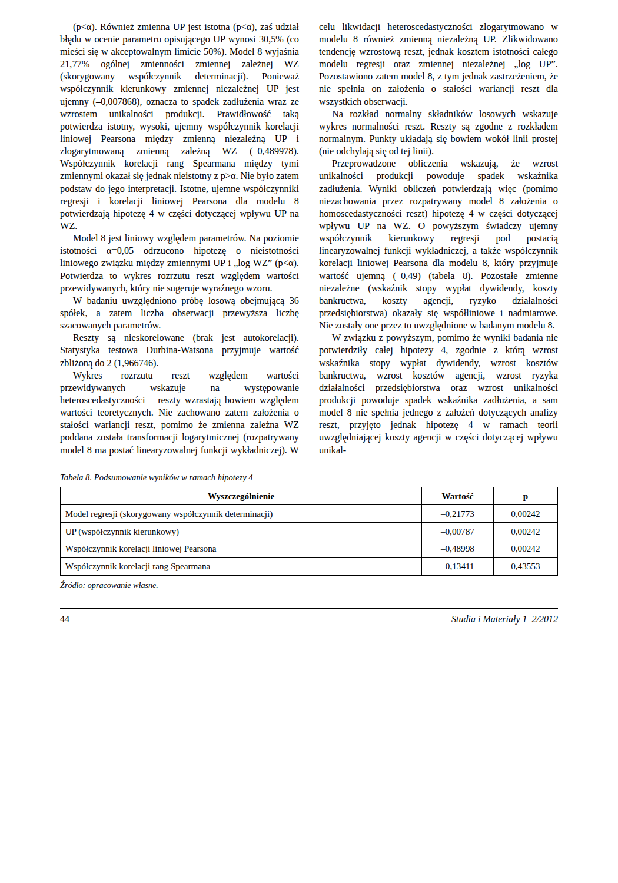(p<α). Również zmienna UP jest istotna (p<α), zaś udział błędu w ocenie parametru opisującego UP wynosi 30,5% (co mieści się w akceptowalnym limicie 50%). Model 8 wyjaśnia 21,77% ogólnej zmienności zmiennej zależnej WZ (skorygowany współczynnik determinacji). Ponieważ współczynnik kierunkowy zmiennej niezależnej UP jest ujemny (–0,007868), oznacza to spadek zadłużenia wraz ze wzrostem unikalności produkcji. Prawidłowość taką potwierdza istotny, wysoki, ujemny współczynnik korelacji liniowej Pearsona między zmienną niezależną UP i zlogarytmowaną zmienną zależną WZ (–0,489978). Współczynnik korelacji rang Spearmana między tymi zmiennymi okazał się jednak nieistotny z p>α. Nie było zatem podstaw do jego interpretacji. Istotne, ujemne współczynniki regresji i korelacji liniowej Pearsona dla modelu 8 potwierdzają hipotezę 4 w części dotyczącej wpływu UP na WZ.
Model 8 jest liniowy względem parametrów. Na poziomie istotności α=0,05 odrzucono hipotezę o nieistotności liniowego związku między zmiennymi UP i „log WZ” (p<α). Potwierdza to wykres rozrzutu reszt względem wartości przewidywanych, który nie sugeruje wyraźnego wzoru.
W badaniu uwzględniono próbę losową obejmującą 36 spółek, a zatem liczba obserwacji przewyższa liczbę szacowanych parametrów.
Reszty są nieskorelowane (brak jest autokorelacji). Statystyka testowa Durbina-Watsona przyjmuje wartość zbliżoną do 2 (1,966746).
Wykres rozrzutu reszt względem wartości przewidywanych wskazuje na występowanie heteroscedastyczności – reszty wzrastają bowiem względem wartości teoretycznych. Nie zachowano zatem założenia o stałości wariancji reszt, pomimo że zmienna zależna WZ poddana została transformacji logarytmicznej (rozpatrywany model 8 ma postać linearyzowalnej funkcji wykładniczej). W celu likwidacji heteroscedastyczności zlogarytmowano w modelu 8 również zmienną niezależną UP. Zlikwidowano tendencję wzrostową reszt, jednak kosztem istotności całego modelu regresji oraz zmiennej niezależnej „log UP”. Pozostawiono zatem model 8, z tym jednak zastrzeżeniem, że nie spełnia on założenia o stałości wariancji reszt dla wszystkich obserwacji.
Na rozkład normalny składników losowych wskazuje wykres normalności reszt. Reszty są zgodne z rozkładem normalnym. Punkty układają się bowiem wokół linii prostej (nie odchylają się od tej linii).
Przeprowadzone obliczenia wskazują, że wzrost unikalności produkcji powoduje spadek wskaźnika zadłużenia. Wyniki obliczeń potwierdzają więc (pomimo niezachowania przez rozpatrywany model 8 założenia o homoscedastyczności reszt) hipotezę 4 w części dotyczącej wpływu UP na WZ. O powyższym świadczy ujemny współczynnik kierunkowy regresji pod postacią linearyzowalnej funkcji wykładniczej, a także współczynnik korelacji liniowej Pearsona dla modelu 8, który przyjmuje wartość ujemną (–0,49) (tabela 8). Pozostałe zmienne niezależne (wskaźnik stopy wypłat dywidendy, koszty bankructwa, koszty agencji, ryzyko działalności przedsiębiorstwa) okazały się współliniowe i nadmiarowe. Nie zostały one przez to uwzględnione w badanym modelu 8.
W związku z powyższym, pomimo że wyniki badania nie potwierdziły całej hipotezy 4, zgodnie z którą wzrost wskaźnika stopy wypłat dywidendy, wzrost kosztów bankructwa, wzrost kosztów agencji, wzrost ryzyka działalności przedsiębiorstwa oraz wzrost unikalności produkcji powoduje spadek wskaźnika zadłużenia, a sam model 8 nie spełnia jednego z założeń dotyczących analizy reszt, przyjęto jednak hipotezę 4 w ramach teorii uwzględniającej koszty agencji w części dotyczącej wpływu unikal-
Tabela 8. Podsumowanie wyników w ramach hipotezy 4
| Wyszczególnienie | Wartość | p |
| --- | --- | --- |
| Model regresji (skorygowany współczynnik determinacji) | –0,21773 | 0,00242 |
| UP (współczynnik kierunkowy) | –0,00787 | 0,00242 |
| Współczynnik korelacji liniowej Pearsona | –0,48998 | 0,00242 |
| Współczynnik korelacji rang Spearmana | –0,13411 | 0,43553 |
Źródło: opracowanie własne.
44 Studia i Materiały 1–2/2012